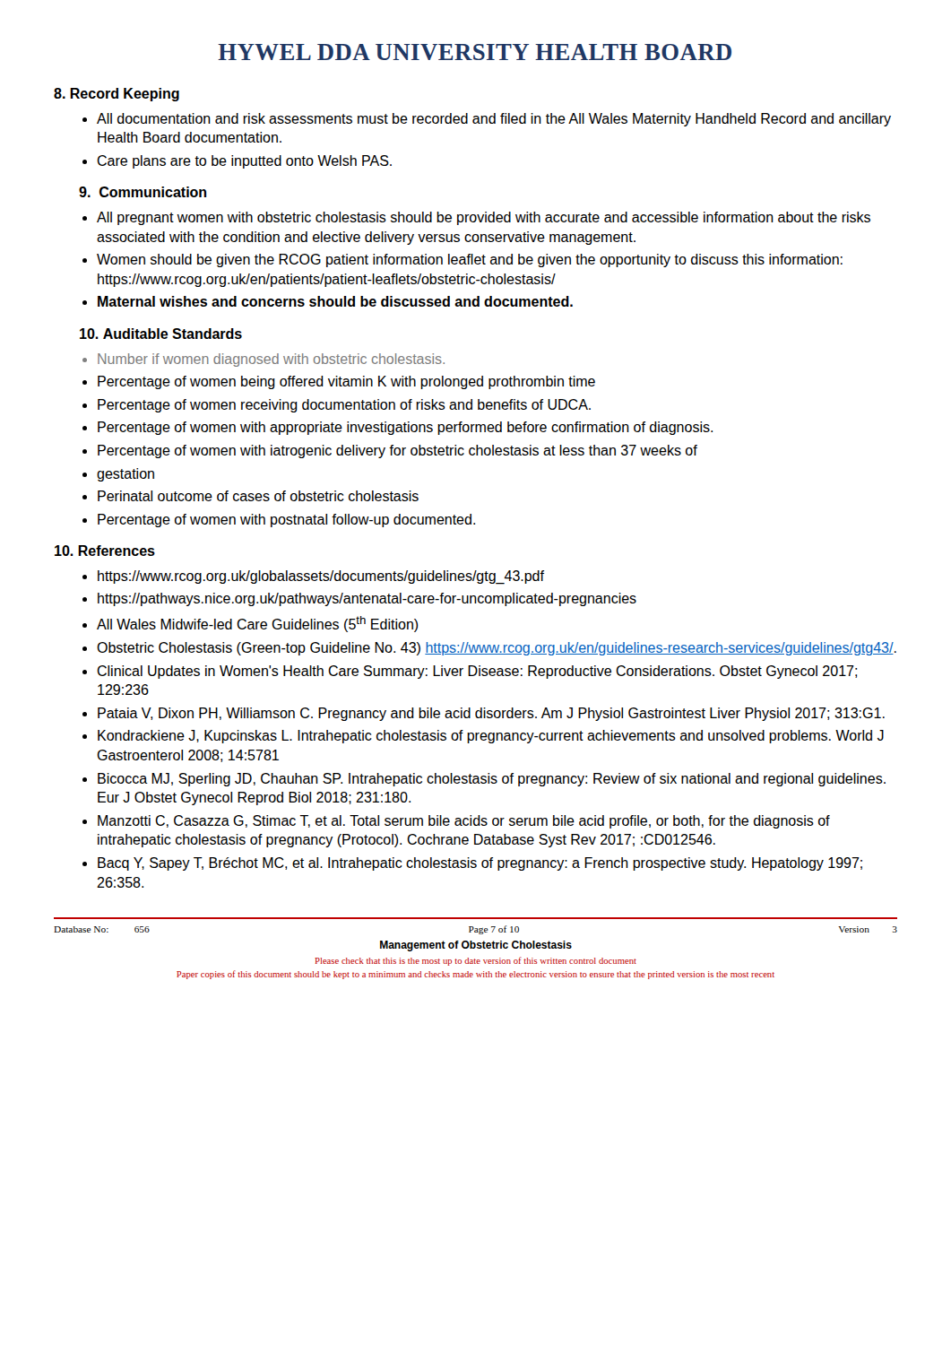HYWEL DDA UNIVERSITY HEALTH BOARD
8. Record Keeping
All documentation and risk assessments must be recorded and filed in the All Wales Maternity Handheld Record and ancillary Health Board documentation.
Care plans are to be inputted onto Welsh PAS.
9. Communication
All pregnant women with obstetric cholestasis should be provided with accurate and accessible information about the risks associated with the condition and elective delivery versus conservative management.
Women should be given the RCOG patient information leaflet and be given the opportunity to discuss this information:
https://www.rcog.org.uk/en/patients/patient-leaflets/obstetric-cholestasis/
Maternal wishes and concerns should be discussed and documented.
10. Auditable Standards
Number if women diagnosed with obstetric cholestasis.
Percentage of women being offered vitamin K with prolonged prothrombin time
Percentage of women receiving documentation of risks and benefits of UDCA.
Percentage of women with appropriate investigations performed before confirmation of diagnosis.
Percentage of women with iatrogenic delivery for obstetric cholestasis at less than 37 weeks of
gestation
Perinatal outcome of cases of obstetric cholestasis
Percentage of women with postnatal follow-up documented.
10. References
https://www.rcog.org.uk/globalassets/documents/guidelines/gtg_43.pdf
https://pathways.nice.org.uk/pathways/antenatal-care-for-uncomplicated-pregnancies
All Wales Midwife-led Care Guidelines (5th Edition)
Obstetric Cholestasis (Green-top Guideline No. 43) https://www.rcog.org.uk/en/guidelines-research-services/guidelines/gtg43/.
Clinical Updates in Women's Health Care Summary: Liver Disease: Reproductive Considerations. Obstet Gynecol 2017; 129:236
Pataia V, Dixon PH, Williamson C. Pregnancy and bile acid disorders. Am J Physiol Gastrointest Liver Physiol 2017; 313:G1.
Kondrackiene J, Kupcinskas L. Intrahepatic cholestasis of pregnancy-current achievements and unsolved problems. World J Gastroenterol 2008; 14:5781
Bicocca MJ, Sperling JD, Chauhan SP. Intrahepatic cholestasis of pregnancy: Review of six national and regional guidelines. Eur J Obstet Gynecol Reprod Biol 2018; 231:180.
Manzotti C, Casazza G, Stimac T, et al. Total serum bile acids or serum bile acid profile, or both, for the diagnosis of intrahepatic cholestasis of pregnancy (Protocol). Cochrane Database Syst Rev 2017; :CD012546.
Bacq Y, Sapey T, Bréchot MC, et al. Intrahepatic cholestasis of pregnancy: a French prospective study. Hepatology 1997; 26:358.
Database No: 656 Page 7 of 10 Version 3
Management of Obstetric Cholestasis
Please check that this is the most up to date version of this written control document
Paper copies of this document should be kept to a minimum and checks made with the electronic version to ensure that the printed version is the most recent